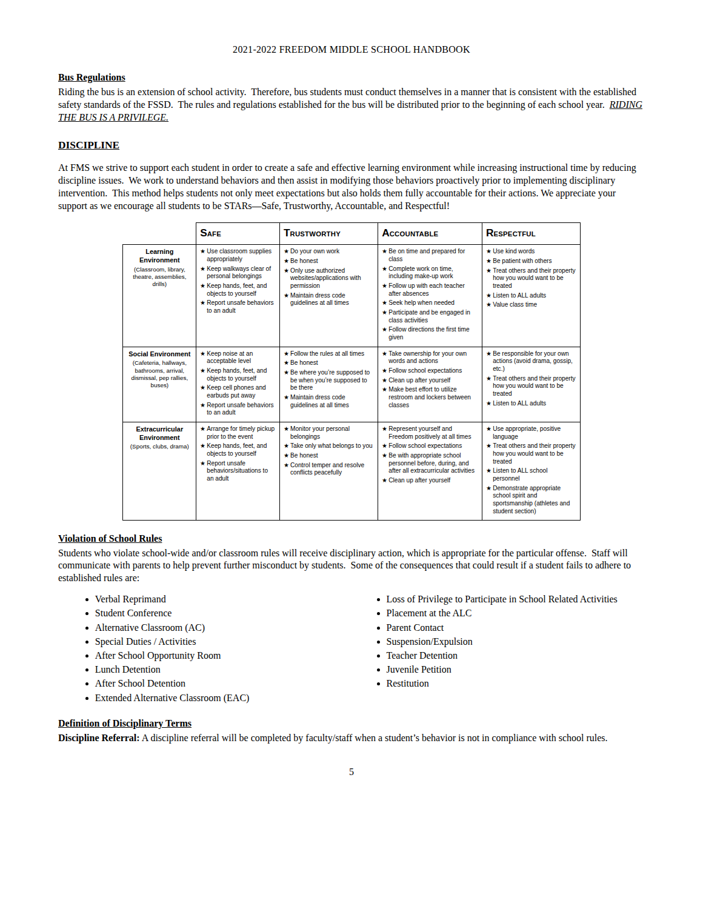2021-2022 FREEDOM MIDDLE SCHOOL HANDBOOK
Bus Regulations
Riding the bus is an extension of school activity. Therefore, bus students must conduct themselves in a manner that is consistent with the established safety standards of the FSSD. The rules and regulations established for the bus will be distributed prior to the beginning of each school year. RIDING THE BUS IS A PRIVILEGE.
DISCIPLINE
At FMS we strive to support each student in order to create a safe and effective learning environment while increasing instructional time by reducing discipline issues. We work to understand behaviors and then assist in modifying those behaviors proactively prior to implementing disciplinary intervention. This method helps students not only meet expectations but also holds them fully accountable for their actions. We appreciate your support as we encourage all students to be STARs—Safe, Trustworthy, Accountable, and Respectful!
| | S AFE | T RUSTWORTHY | A CCOUNTABLE | R ESPECTFUL |
| --- | --- | --- | --- | --- |
| Learning Environment (Classroom, library, theatre, assemblies, drills) | Use classroom supplies appropriately Keep walkways clear of personal belongings Keep hands, feet, and objects to yourself Report unsafe behaviors to an adult | Do your own work Be honest Only use authorized websites/applications with permission Maintain dress code guidelines at all times | Be on time and prepared for class Complete work on time, including make-up work Follow up with each teacher after absences Seek help when needed Participate and be engaged in class activities Follow directions the first time given | Use kind words Be patient with others Treat others and their property how you would want to be treated Listen to ALL adults Value class time |
| Social Environment (Cafeteria, hallways, bathrooms, arrival, dismissal, pep rallies, buses) | Keep noise at an acceptable level Keep hands, feet, and objects to yourself Keep cell phones and earbuds put away Report unsafe behaviors to an adult | Follow the rules at all times Be honest Be where you’re supposed to be when you’re supposed to be there Maintain dress code guidelines at all times | Take ownership for your own words and actions Follow school expectations Clean up after yourself Make best effort to utilize restroom and lockers between classes | Be responsible for your own actions (avoid drama, gossip, etc.) Treat others and their property how you would want to be treated Listen to ALL adults |
| Extracurricular Environment (Sports, clubs, drama) | Arrange for timely pickup prior to the event Keep hands, feet, and objects to yourself Report unsafe behaviors/situations to an adult | Monitor your personal belongings Take only what belongs to you Be honest Control temper and resolve conflicts peacefully | Represent yourself and Freedom positively at all times Follow school expectations Be with appropriate school personnel before, during, and after all extracurricular activities Clean up after yourself | Use appropriate, positive language Treat others and their property how you would want to be treated Listen to ALL school personnel Demonstrate appropriate school spirit and sportsmanship (athletes and student section) |
Violation of School Rules
Students who violate school-wide and/or classroom rules will receive disciplinary action, which is appropriate for the particular offense. Staff will communicate with parents to help prevent further misconduct by students. Some of the consequences that could result if a student fails to adhere to established rules are:
Verbal Reprimand
Student Conference
Alternative Classroom (AC)
Special Duties / Activities
After School Opportunity Room
Lunch Detention
After School Detention
Extended Alternative Classroom (EAC)
Loss of Privilege to Participate in School Related Activities
Placement at the ALC
Parent Contact
Suspension/Expulsion
Teacher Detention
Juvenile Petition
Restitution
Definition of Disciplinary Terms
Discipline Referral: A discipline referral will be completed by faculty/staff when a student’s behavior is not in compliance with school rules.
5